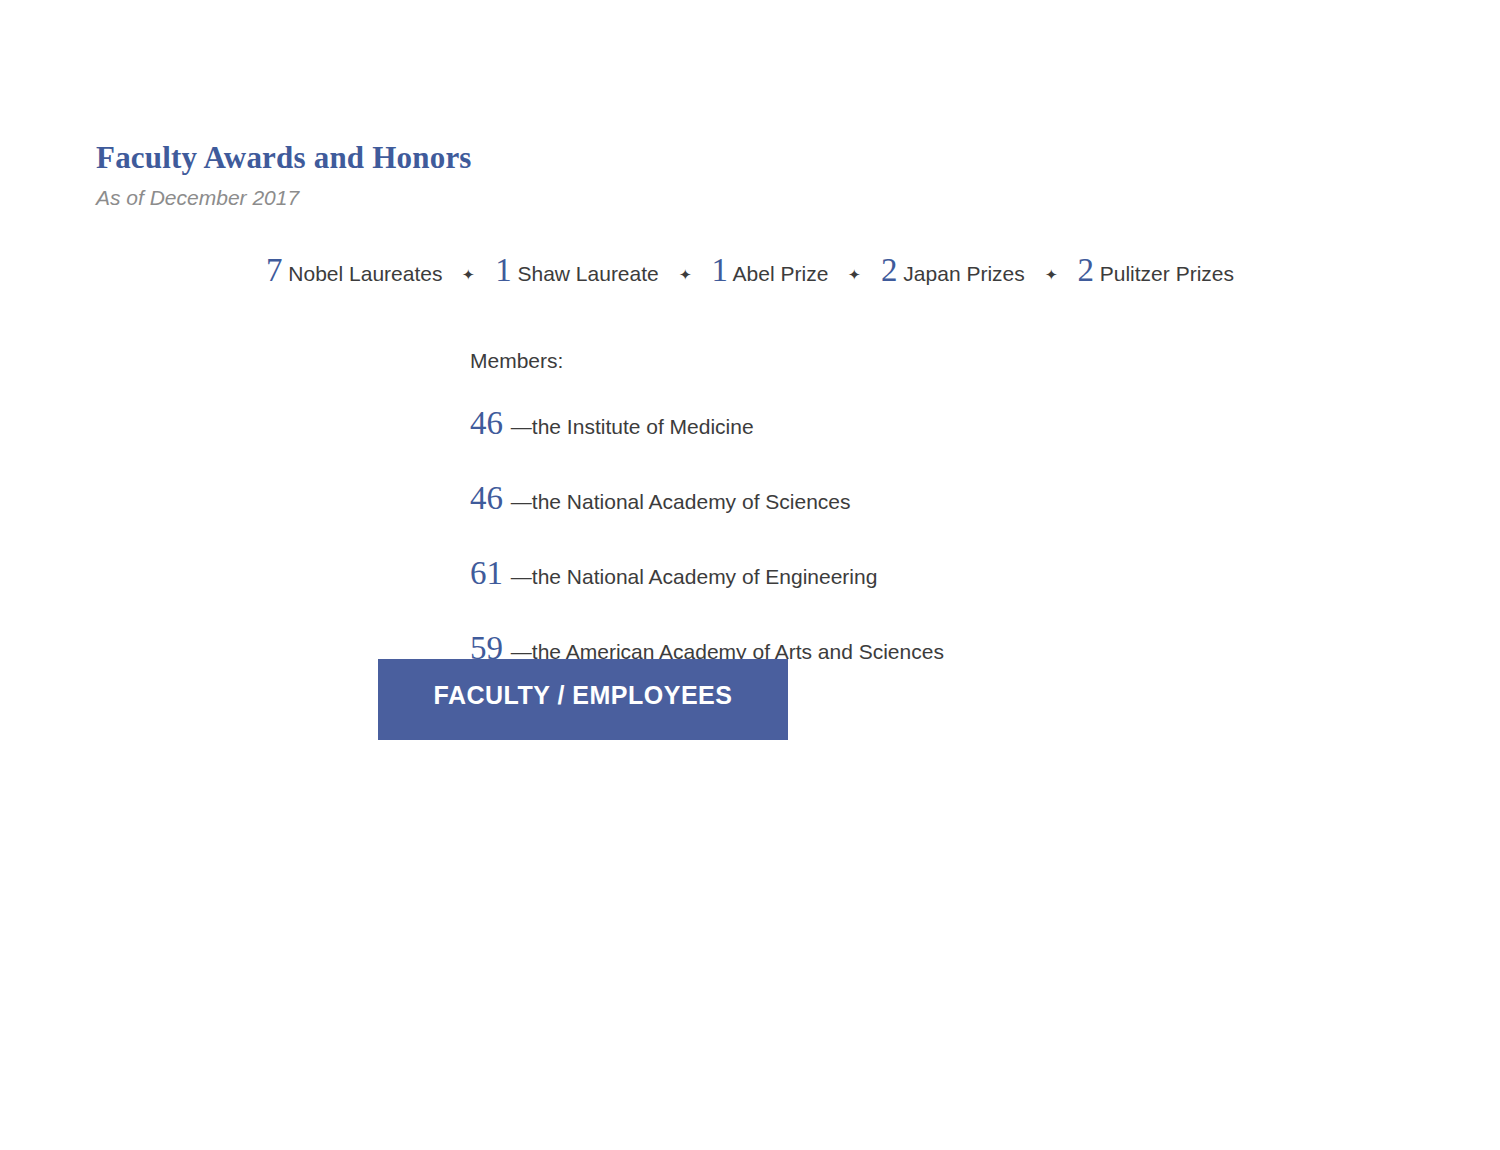Faculty Awards and Honors
As of December 2017
7 Nobel Laureates ✦ 1 Shaw Laureate ✦ 1 Abel Prize ✦ 2 Japan Prizes ✦ 2 Pulitzer Prizes
Members:
46 —the Institute of Medicine
46 —the National Academy of Sciences
61 —the National Academy of Engineering
59 —the American Academy of Arts and Sciences
31—the American Law Institute
FACULTY / EMPLOYEES